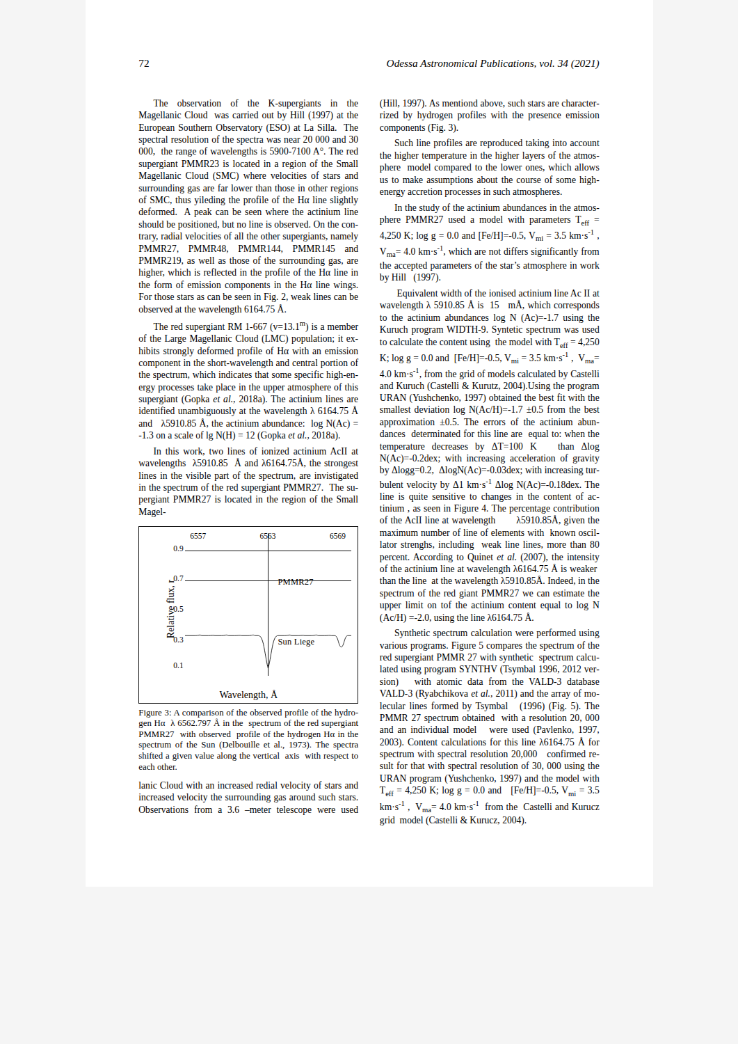72
Odessa Astronomical Publications, vol. 34 (2021)
The observation of the K-supergiants in the Magellanic Cloud was carried out by Hill (1997) at the European Southern Observatory (ESO) at La Silla. The spectral resolution of the spectra was near 20 000 and 30 000, the range of wavelengths is 5900-7100 A°. The red supergiant PMMR23 is located in a region of the Small Magellanic Cloud (SMC) where velocities of stars and surrounding gas are far lower than those in other regions of SMC, thus yileding the profile of the Hα line slightly deformed. A peak can be seen where the actinium line should be positioned, but no line is observed. On the contrary, radial velocities of all the other supergiants, namely PMMR27, PMMR48, PMMR144, PMMR145 and PMMR219, as well as those of the surrounding gas, are higher, which is reflected in the profile of the Hα line in the form of emission components in the Hα line wings. For those stars as can be seen in Fig. 2, weak lines can be observed at the wavelength 6164.75 Å.
The red supergiant RM 1-667 (v=13.1m) is a member of the Large Magellanic Cloud (LMC) population; it exhibits strongly deformed profile of Hα with an emission component in the short-wavelength and central portion of the spectrum, which indicates that some specific high-energy processes take place in the upper atmosphere of this supergiant (Gopka et al., 2018a). The actinium lines are identified unambiguously at the wavelength λ 6164.75 Å and λ5910.85 Å, the actinium abundance: log N(Ac) = -1.3 on a scale of lg N(H) = 12 (Gopka et al., 2018a).
In this work, two lines of ionized actinium AcII at wavelengths λ5910.85 Å and λ6164.75Å, the strongest lines in the visible part of the spectrum, are invistigated in the spectrum of the red supergiant PMMR27. The supergiant PMMR27 is located in the region of the Small Magel-
Relative flux, r
0.9 0.7 0.5 0.3 0.1
PMMR27
Sun Liege
6557 6563 6569
Wavelength, Å
Figure 3: A comparison of the observed profile of the hydrogen Hα λ 6562.797 Å in the spectrum of the red supergiant PMMR27 with observed profile of the hydrogen Hα in the spectrum of the Sun (Delbouille et al., 1973). The spectra shifted a given value along the vertical axis with respect to each other.
lanic Cloud with an increased redial velocity of stars and increased velocity the surrounding gas around such stars. Observations from a 3.6 –meter telescope were used (Hill, 1997). As mentiond above, such stars are characterrized by hydrogen profiles with the presence emission components (Fig. 3).
Such line profiles are reproduced taking into account the higher temperature in the higher layers of the atmosphere model compared to the lower ones, which allows us to make assumptions about the course of some high-energy accretion processes in such atmospheres.
In the study of the actinium abundances in the atmosphere PMMR27 used a model with parameters Teff = 4,250 K; log g = 0.0 and [Fe/H]=-0.5, Vmi = 3.5 km·s-1 , Vma= 4.0 km·s-1, which are not differs significantly from the accepted parameters of the star’s atmosphere in work by Hill (1997).
Equivalent width of the ionised actinium line Ac II at wavelength λ 5910.85 Å is 15 mÅ, which corresponds to the actinium abundances log N (Ac)=-1.7 using the Kuruch program WIDTH-9. Syntetic spectrum was used to calculate the content using the model with Teff = 4,250 K; log g = 0.0 and [Fe/H]=-0.5, Vmi = 3.5 km·s-1 , Vma= 4.0 km·s-1, from the grid of models calculated by Castelli and Kuruch (Castelli & Kurutz, 2004).Using the program URAN (Yushchenko, 1997) obtained the best fit with the smallest deviation log N(Ac/H)=-1.7 ±0.5 from the best approximation ±0.5. The errors of the actinium abundances determinated for this line are equal to: when the temperature decreases by ΔT=100 K than Δlog N(Ac)=-0.2dex; with increasing acceleration of gravity by Δlogg=0.2, ΔlogN(Ac)=-0.03dex; with increasing turbulent velocity by Δ1 km·s-1 Δlog N(Ac)=-0.18dex. The line is quite sensitive to changes in the content of actinium , as seen in Figure 4. The percentage contribution of the AcII line at wavelength λ5910.85Å, given the maximum number of line of elements with known oscillator strenghs, including weak line lines, more than 80 percent. According to Quinet et al. (2007), the intensity of the actinium line at wavelength λ6164.75 Å is weaker than the line at the wavelength λ5910.85Å. Indeed, in the spectrum of the red giant PMMR27 we can estimate the upper limit on tof the actinium content equal to log N (Ac/H) =-2.0, using the line λ6164.75 Å.
Synthetic spectrum calculation were performed using various programs. Figure 5 compares the spectrum of the red supergiant PMMR 27 with synthetic spectrum calculated using program SYNTHV (Tsymbal 1996, 2012 version) with atomic data from the VALD-3 database VALD-3 (Ryabchikova et al., 2011) and the array of molecular lines formed by Tsymbal (1996) (Fig. 5). The PMMR 27 spectrum obtained with a resolution 20, 000 and an individual model were used (Pavlenko, 1997, 2003). Content calculations for this line λ6164.75 Å for spectrum with spectral resolution 20,000 confirmed result for that with spectral resolution of 30, 000 using the URAN program (Yushchenko, 1997) and the model with Teff = 4,250 K; log g = 0.0 and [Fe/H]=-0.5, Vmi = 3.5 km·s-1 , Vma= 4.0 km·s-1 from the Castelli and Kurucz grid model (Castelli & Kurucz, 2004).